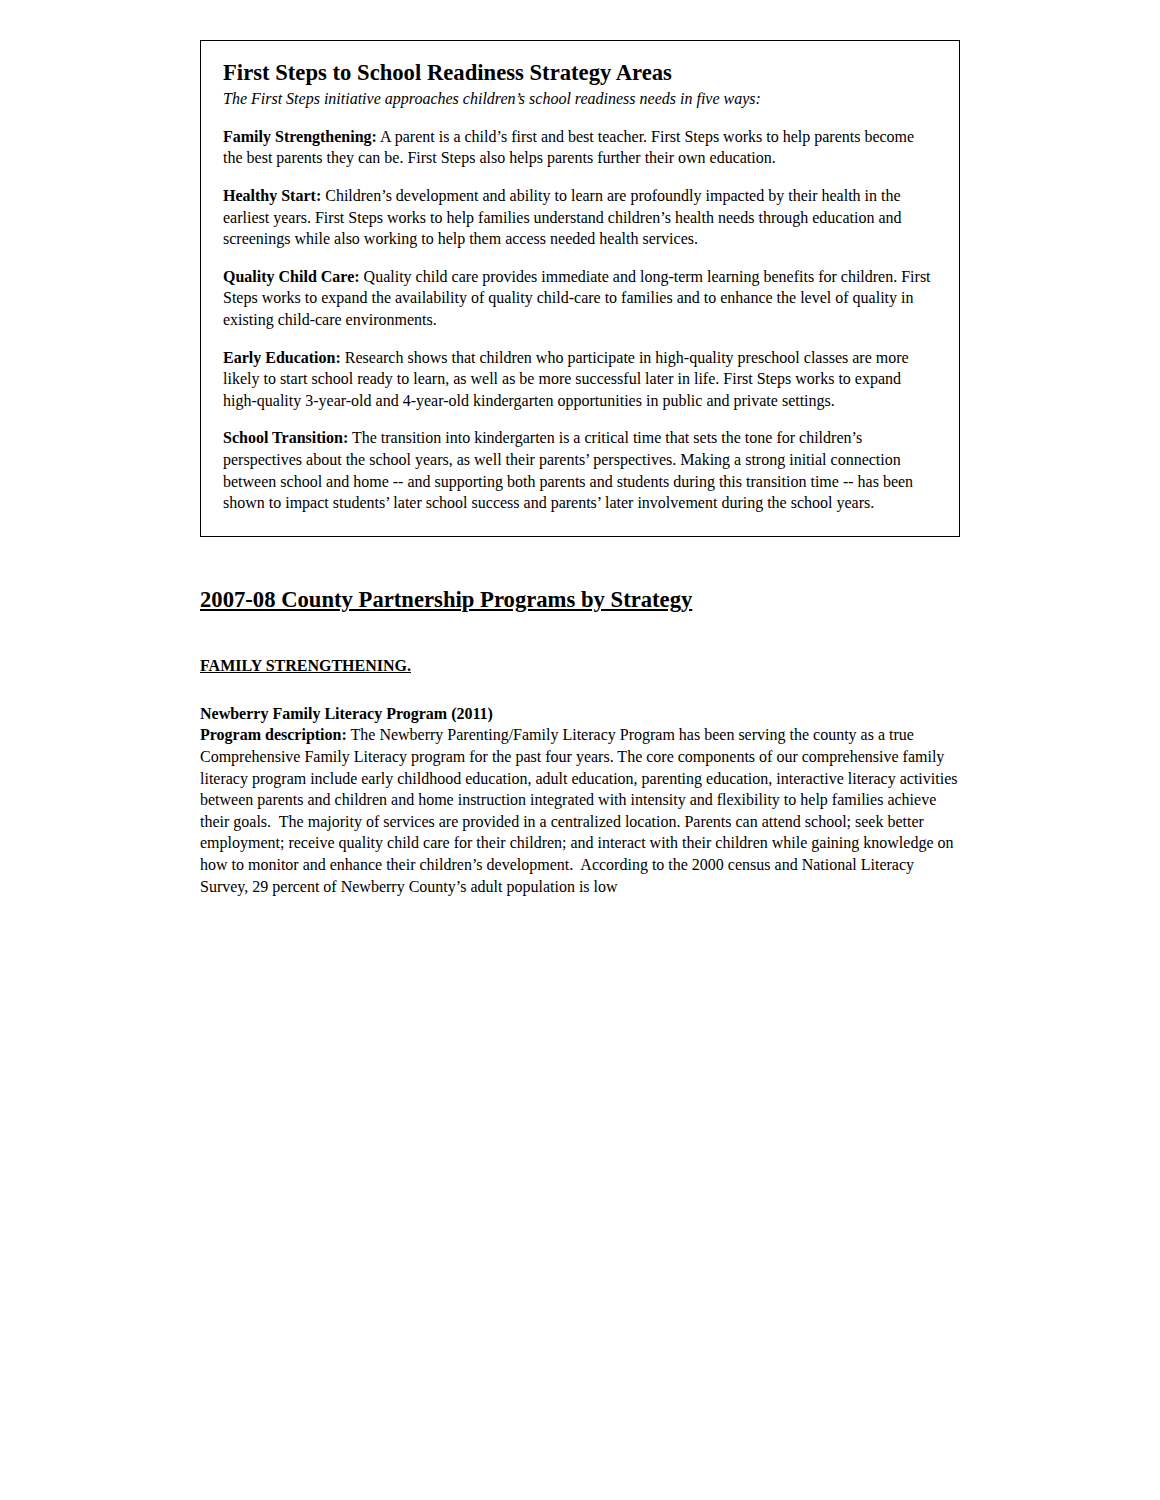First Steps to School Readiness Strategy Areas
The First Steps initiative approaches children’s school readiness needs in five ways:
Family Strengthening: A parent is a child’s first and best teacher. First Steps works to help parents become the best parents they can be. First Steps also helps parents further their own education.
Healthy Start: Children’s development and ability to learn are profoundly impacted by their health in the earliest years. First Steps works to help families understand children’s health needs through education and screenings while also working to help them access needed health services.
Quality Child Care: Quality child care provides immediate and long-term learning benefits for children. First Steps works to expand the availability of quality child-care to families and to enhance the level of quality in existing child-care environments.
Early Education: Research shows that children who participate in high-quality preschool classes are more likely to start school ready to learn, as well as be more successful later in life. First Steps works to expand high-quality 3-year-old and 4-year-old kindergarten opportunities in public and private settings.
School Transition: The transition into kindergarten is a critical time that sets the tone for children’s perspectives about the school years, as well their parents’ perspectives. Making a strong initial connection between school and home -- and supporting both parents and students during this transition time -- has been shown to impact students’ later school success and parents’ later involvement during the school years.
2007-08 County Partnership Programs by Strategy
FAMILY STRENGTHENING.
Newberry Family Literacy Program (2011)
Program description: The Newberry Parenting/Family Literacy Program has been serving the county as a true Comprehensive Family Literacy program for the past four years. The core components of our comprehensive family literacy program include early childhood education, adult education, parenting education, interactive literacy activities between parents and children and home instruction integrated with intensity and flexibility to help families achieve their goals. The majority of services are provided in a centralized location. Parents can attend school; seek better employment; receive quality child care for their children; and interact with their children while gaining knowledge on how to monitor and enhance their children’s development. According to the 2000 census and National Literacy Survey, 29 percent of Newberry County’s adult population is low